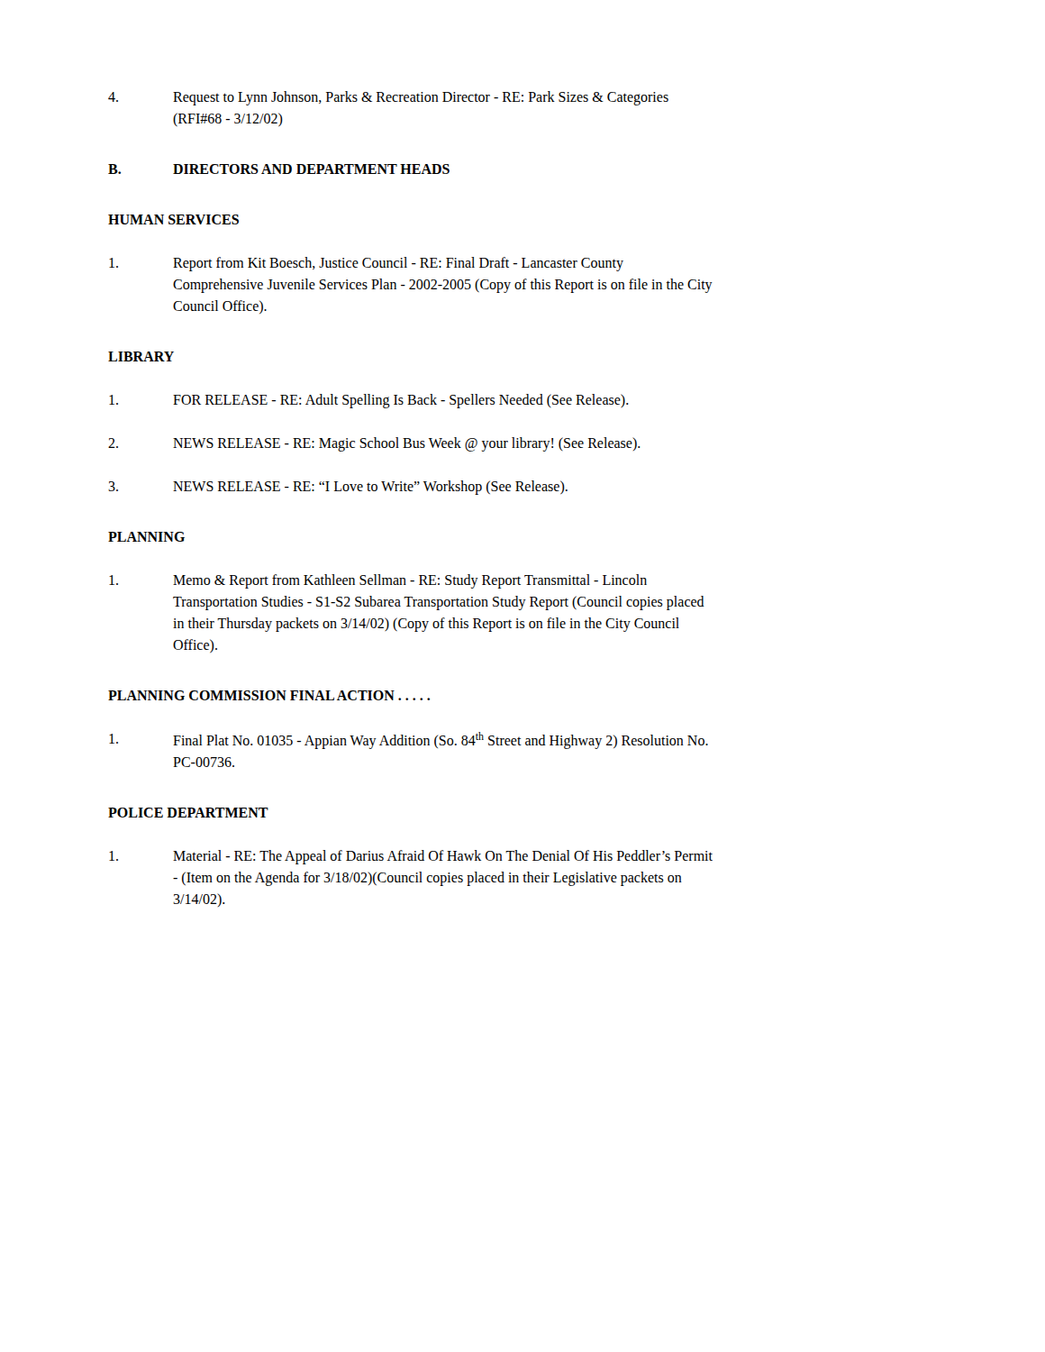4.
Request to Lynn Johnson, Parks & Recreation Director - RE: Park Sizes & Categories (RFI#68 - 3/12/02)
B. DIRECTORS AND DEPARTMENT HEADS
HUMAN SERVICES
1.
Report from Kit Boesch, Justice Council - RE: Final Draft - Lancaster County Comprehensive Juvenile Services Plan - 2002-2005 (Copy of this Report is on file in the City Council Office).
LIBRARY
1.
FOR RELEASE - RE: Adult Spelling Is Back - Spellers Needed (See Release).
2.
NEWS RELEASE - RE: Magic School Bus Week @ your library! (See Release).
3.
NEWS RELEASE - RE: “I Love to Write” Workshop (See Release).
PLANNING
1.
Memo & Report from Kathleen Sellman - RE: Study Report Transmittal - Lincoln Transportation Studies - S1-S2 Subarea Transportation Study Report (Council copies placed in their Thursday packets on 3/14/02) (Copy of this Report is on file in the City Council Office).
PLANNING COMMISSION FINAL ACTION . . . . .
1.
Final Plat No. 01035 - Appian Way Addition (So. 84th Street and Highway 2) Resolution No. PC-00736.
POLICE DEPARTMENT
1.
Material - RE: The Appeal of Darius Afraid Of Hawk On The Denial Of His Peddler’s Permit - (Item on the Agenda for 3/18/02)(Council copies placed in their Legislative packets on 3/14/02).